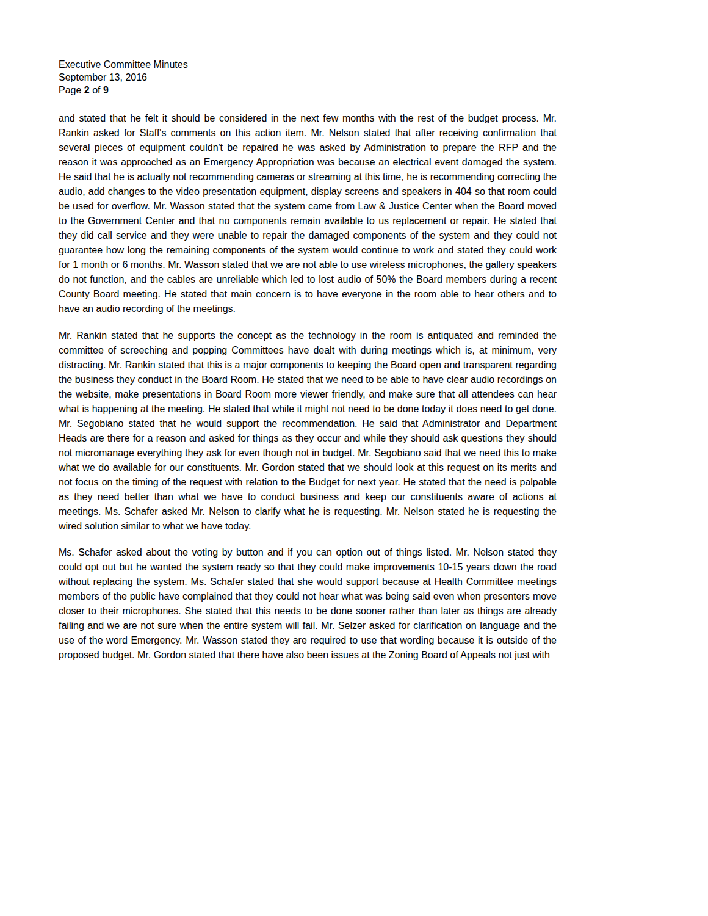Executive Committee Minutes
September 13, 2016
Page 2 of 9
and stated that he felt it should be considered in the next few months with the rest of the budget process. Mr. Rankin asked for Staff's comments on this action item. Mr. Nelson stated that after receiving confirmation that several pieces of equipment couldn't be repaired he was asked by Administration to prepare the RFP and the reason it was approached as an Emergency Appropriation was because an electrical event damaged the system. He said that he is actually not recommending cameras or streaming at this time, he is recommending correcting the audio, add changes to the video presentation equipment, display screens and speakers in 404 so that room could be used for overflow. Mr. Wasson stated that the system came from Law & Justice Center when the Board moved to the Government Center and that no components remain available to us replacement or repair. He stated that they did call service and they were unable to repair the damaged components of the system and they could not guarantee how long the remaining components of the system would continue to work and stated they could work for 1 month or 6 months. Mr. Wasson stated that we are not able to use wireless microphones, the gallery speakers do not function, and the cables are unreliable which led to lost audio of 50% the Board members during a recent County Board meeting. He stated that main concern is to have everyone in the room able to hear others and to have an audio recording of the meetings.
Mr. Rankin stated that he supports the concept as the technology in the room is antiquated and reminded the committee of screeching and popping Committees have dealt with during meetings which is, at minimum, very distracting. Mr. Rankin stated that this is a major components to keeping the Board open and transparent regarding the business they conduct in the Board Room. He stated that we need to be able to have clear audio recordings on the website, make presentations in Board Room more viewer friendly, and make sure that all attendees can hear what is happening at the meeting. He stated that while it might not need to be done today it does need to get done. Mr. Segobiano stated that he would support the recommendation. He said that Administrator and Department Heads are there for a reason and asked for things as they occur and while they should ask questions they should not micromanage everything they ask for even though not in budget. Mr. Segobiano said that we need this to make what we do available for our constituents. Mr. Gordon stated that we should look at this request on its merits and not focus on the timing of the request with relation to the Budget for next year. He stated that the need is palpable as they need better than what we have to conduct business and keep our constituents aware of actions at meetings. Ms. Schafer asked Mr. Nelson to clarify what he is requesting. Mr. Nelson stated he is requesting the wired solution similar to what we have today.
Ms. Schafer asked about the voting by button and if you can option out of things listed. Mr. Nelson stated they could opt out but he wanted the system ready so that they could make improvements 10-15 years down the road without replacing the system. Ms. Schafer stated that she would support because at Health Committee meetings members of the public have complained that they could not hear what was being said even when presenters move closer to their microphones. She stated that this needs to be done sooner rather than later as things are already failing and we are not sure when the entire system will fail. Mr. Selzer asked for clarification on language and the use of the word Emergency. Mr. Wasson stated they are required to use that wording because it is outside of the proposed budget. Mr. Gordon stated that there have also been issues at the Zoning Board of Appeals not just with